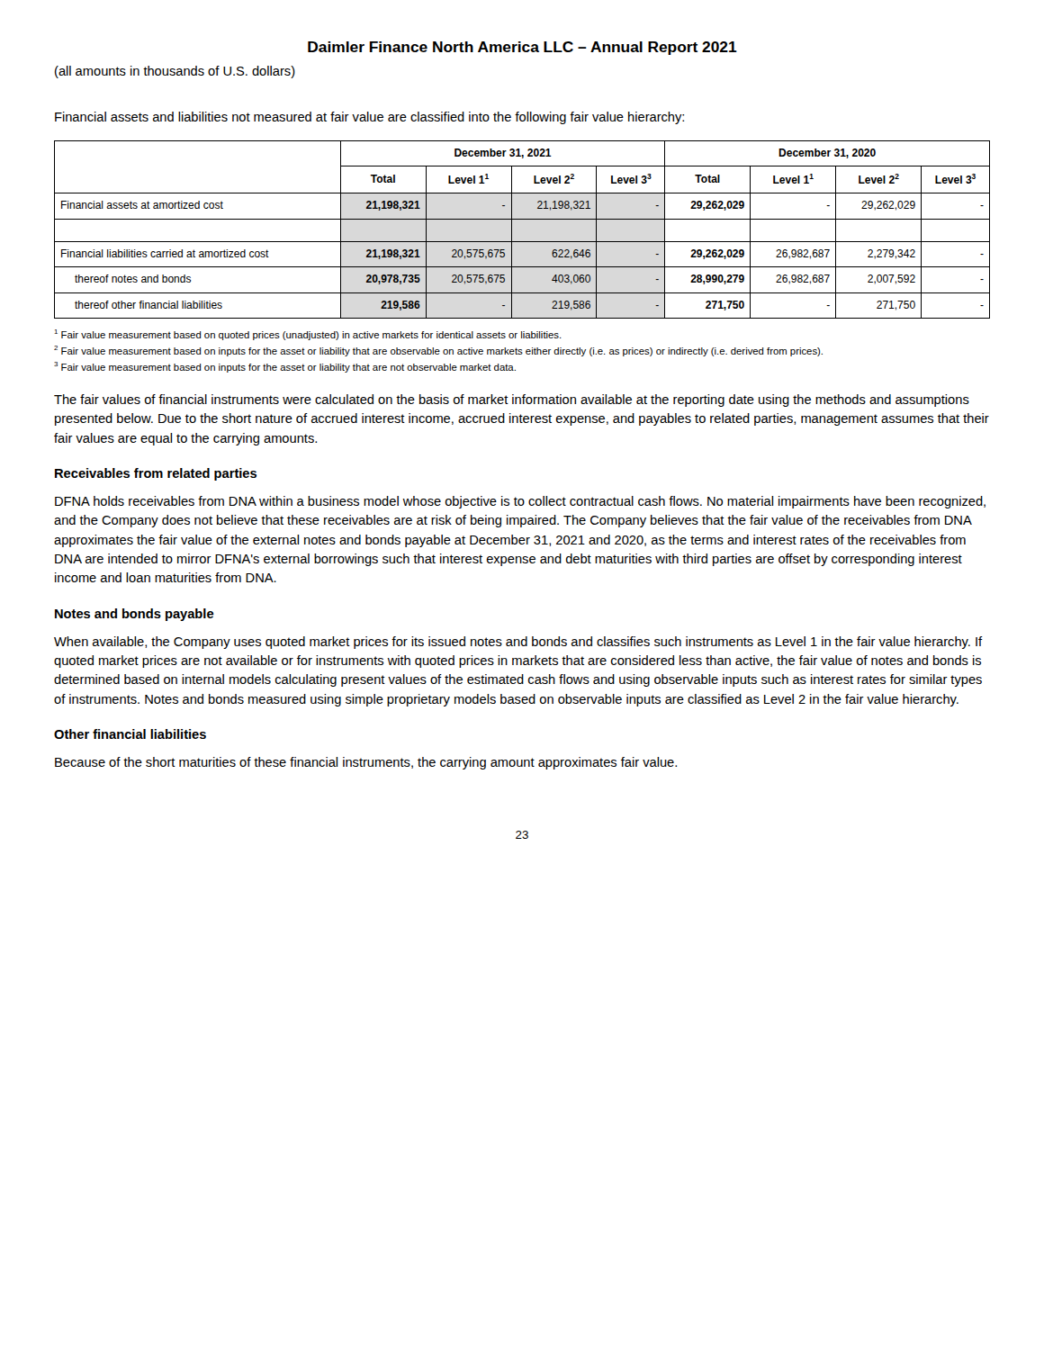Daimler Finance North America LLC – Annual Report 2021
(all amounts in thousands of U.S. dollars)
Financial assets and liabilities not measured at fair value are classified into the following fair value hierarchy:
| | December 31, 2021 | December 31, 2020 |
| --- | --- | --- |
| Total | Level 1 1 | Level 2 2 | Level 3 3 | Total | Level 1 1 | Level 2 2 | Level 3 3 |
| Financial assets at amortized cost | 21,198,321 | - | 21,198,321 | - | 29,262,029 | - | 29,262,029 | - |
| Financial liabilities carried at amortized cost | 21,198,321 | 20,575,675 | 622,646 | - | 29,262,029 | 26,982,687 | 2,279,342 | - |
| thereof notes and bonds | 20,978,735 | 20,575,675 | 403,060 | - | 28,990,279 | 26,982,687 | 2,007,592 | - |
| thereof other financial liabilities | 219,586 | - | 219,586 | - | 271,750 | - | 271,750 | - |
1 Fair value measurement based on quoted prices (unadjusted) in active markets for identical assets or liabilities.
2 Fair value measurement based on inputs for the asset or liability that are observable on active markets either directly (i.e. as prices) or indirectly (i.e. derived from prices).
3 Fair value measurement based on inputs for the asset or liability that are not observable market data.
The fair values of financial instruments were calculated on the basis of market information available at the reporting date using the methods and assumptions presented below. Due to the short nature of accrued interest income, accrued interest expense, and payables to related parties, management assumes that their fair values are equal to the carrying amounts.
Receivables from related parties
DFNA holds receivables from DNA within a business model whose objective is to collect contractual cash flows. No material impairments have been recognized, and the Company does not believe that these receivables are at risk of being impaired. The Company believes that the fair value of the receivables from DNA approximates the fair value of the external notes and bonds payable at December 31, 2021 and 2020, as the terms and interest rates of the receivables from DNA are intended to mirror DFNA's external borrowings such that interest expense and debt maturities with third parties are offset by corresponding interest income and loan maturities from DNA.
Notes and bonds payable
When available, the Company uses quoted market prices for its issued notes and bonds and classifies such instruments as Level 1 in the fair value hierarchy. If quoted market prices are not available or for instruments with quoted prices in markets that are considered less than active, the fair value of notes and bonds is determined based on internal models calculating present values of the estimated cash flows and using observable inputs such as interest rates for similar types of instruments. Notes and bonds measured using simple proprietary models based on observable inputs are classified as Level 2 in the fair value hierarchy.
Other financial liabilities
Because of the short maturities of these financial instruments, the carrying amount approximates fair value.
23